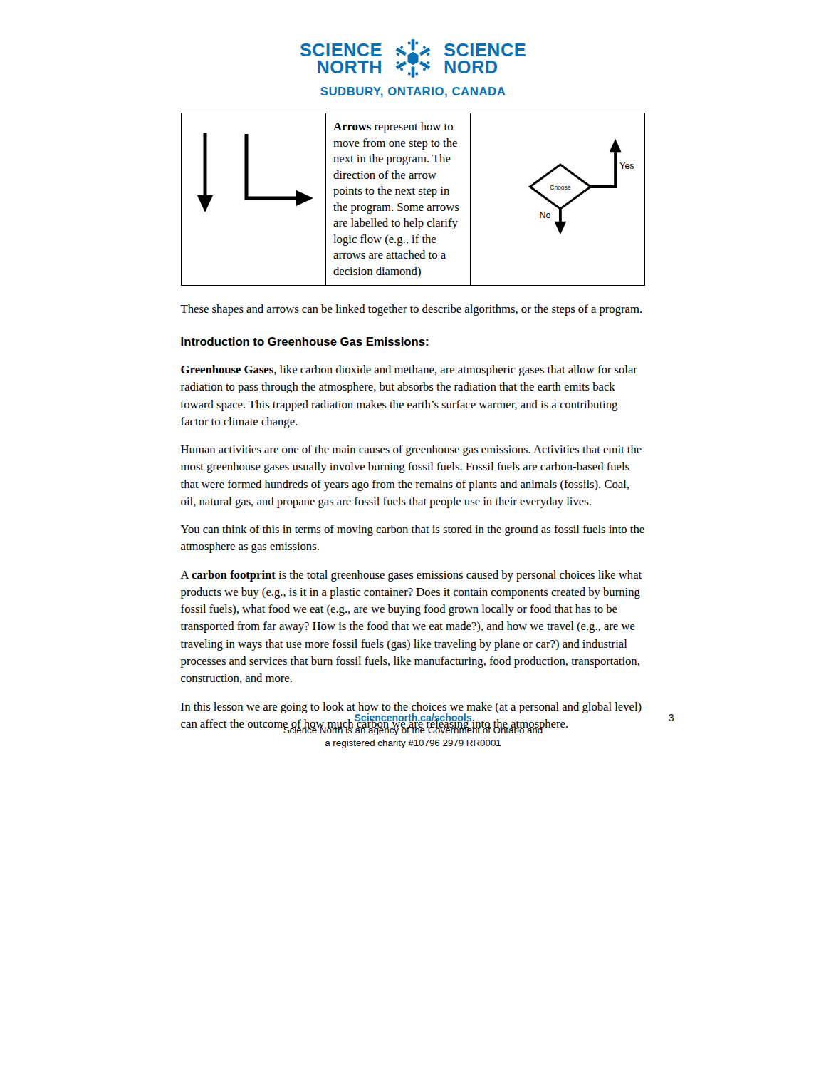SCIENCE NORTH
SCIENCE NORD
SUDBURY, ONTARIO, CANADA
| | Arrows represent how to move from one step to the next in the program. The direction of the arrow points to the next step in the program. Some arrows are labelled to help clarify logic flow (e.g., if the arrows are attached to a decision diamond) | Choose Yes No |
These shapes and arrows can be linked together to describe algorithms, or the steps of a program.
Introduction to Greenhouse Gas Emissions:
Greenhouse Gases, like carbon dioxide and methane, are atmospheric gases that allow for solar radiation to pass through the atmosphere, but absorbs the radiation that the earth emits back toward space. This trapped radiation makes the earth’s surface warmer, and is a contributing factor to climate change.
Human activities are one of the main causes of greenhouse gas emissions. Activities that emit the most greenhouse gases usually involve burning fossil fuels. Fossil fuels are carbon-based fuels that were formed hundreds of years ago from the remains of plants and animals (fossils). Coal, oil, natural gas, and propane gas are fossil fuels that people use in their everyday lives.
You can think of this in terms of moving carbon that is stored in the ground as fossil fuels into the atmosphere as gas emissions.
A carbon footprint is the total greenhouse gases emissions caused by personal choices like what products we buy (e.g., is it in a plastic container? Does it contain components created by burning fossil fuels), what food we eat (e.g., are we buying food grown locally or food that has to be transported from far away? How is the food that we eat made?), and how we travel (e.g., are we traveling in ways that use more fossil fuels (gas) like traveling by plane or car?) and industrial processes and services that burn fossil fuels, like manufacturing, food production, transportation, construction, and more.
In this lesson we are going to look at how to the choices we make (at a personal and global level) can affect the outcome of how much carbon we are releasing into the atmosphere.
Sciencenorth.ca/schools
Science North is an agency of the Government of Ontario and
a registered charity #10796 2979 RR0001
3